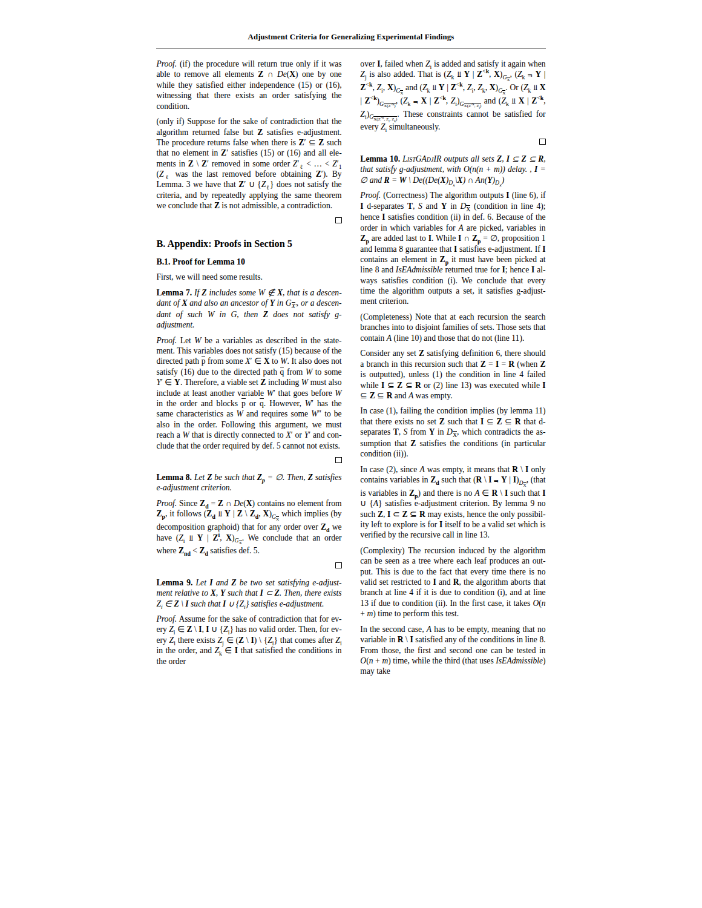Adjustment Criteria for Generalizing Experimental Findings
Proof. (if) the procedure will return true only if it was able to remove all elements Z ∩ De(X) one by one while they satisfied either independence (15) or (16), witnessing that there exists an order satisfying the condition.
(only if) Suppose for the sake of contradiction that the algorithm returned false but Z satisfies e-adjustment. The procedure returns false when there is Z′ ⊆ Z such that no element in Z′ satisfies (15) or (16) and all elements in Z \ Z′ removed in some order Z′ℓ < … < Z′1 (Zℓ was the last removed before obtaining Z′). By Lemma. 3 we have that Z′ ∪ {Zℓ} does not satisfy the criteria, and by repeatedly applying the same theorem we conclude that Z is not admissible, a contradiction.
B. Appendix: Proofs in Section 5
B.1. Proof for Lemma 10
First, we will need some results.
Lemma 7. If Z includes some W ∉ X, that is a descendant of X and also an ancestor of Y in GX′, or a descendant of such W in G, then Z does not satisfy g-adjustment.
Proof. Let W be a variables as described in the statement. This variables does not satisfy (15) because of the directed path p from some X′ ∈ X to W. It also does not satisfy (16) due to the directed path q from W to some Y′ ∈ Y. Therefore, a viable set Z including W must also include at least another variable W′ that goes before W in the order and blocks p or q. However, W′ has the same characteristics as W and requires some W″ to be also in the order. Following this argument, we must reach a W that is directly connected to X′ or Y′ and conclude that the order required by def. 5 cannot not exists.
Lemma 8. Let Z be such that Zp = ∅. Then, Z satisfies e-adjustment criterion.
Proof. Since Zd = Z ∩ De(X) contains no element from Zp, it follows (Zd ⫫ Y | Z \ Zd, X)GX which implies (by decomposition graphoid) that for any order over Zd we have (Zi ⫫ Y | Zi, X)GX. We conclude that an order where Znd < Zd satisfies def. 5.
Lemma 9. Let I and Z be two set satisfying e-adjustment relative to X, Y such that I ⊂ Z. Then, there exists Zi ∈ Z \ I such that I ∪ {Zi} satisfies e-adjustment.
Proof. Assume for the sake of contradiction that for every Zi ∈ Z \ I, I ∪ {Zi} has no valid order. Then, for every Zi there exists Zj ∈ (Z \ I) \ {Zi} that comes after Zi in the order, and Zk ∈ I that satisfied the conditions in the order
over I, failed when Zi is added and satisfy it again when Zj is also added. That is (Zk ⫫ Y | Z<k, X)GX, (Zk ⫬ Y | Z<k, Zi, X)GX and (Zk ⫫ Y | Z<k, Zi, Zk, X)GX. Or (Zk ⫫ X | Z<k)GX(Z<k), (Zk ⫬ X | Z<k, Zi)GX(Z<k, Zi) and (Zk ⫫ X | Z<k, Zi)GX(Z<k, Zi, Zk). These constraints cannot be satisfied for every Zi simultaneously.
Lemma 10. ListGAdjIR outputs all sets Z, I ⊆ Z ⊆ R, that satisfy g-adjustment, with O(n(n + m)) delay. , I = ∅ and R = W \ De((De(X)Dx\X) ∩ An(Y)Dx)
Proof. (Correctness) The algorithm outputs I (line 6), if I d-separates T, S and Y in DX (condition in line 4); hence I satisfies condition (ii) in def. 6. Because of the order in which variables for A are picked, variables in Zp are added last to I. While I ∩ Zp = ∅, proposition 1 and lemma 8 guarantee that I satisfies e-adjustment. If I contains an element in Zp it must have been picked at line 8 and IsEAdmissible returned true for I; hence I always satisfies condition (i). We conclude that every time the algorithm outputs a set, it satisfies g-adjustment criterion.
(Completeness) Note that at each recursion the search branches into to disjoint families of sets. Those sets that contain A (line 10) and those that do not (line 11).
Consider any set Z satisfying definition 6, there should a branch in this recursion such that Z = I = R (when Z is outputted), unless (1) the condition in line 4 failed while I ⊆ Z ⊆ R or (2) line 13) was executed while I ⊆ Z ⊆ R and A was empty.
In case (1), failing the condition implies (by lemma 11) that there exists no set Z such that I ⊆ Z ⊆ R that d-separates T, S from Y in DX, which contradicts the assumption that Z satisfies the conditions (in particular condition (ii)).
In case (2), since A was empty, it means that R \ I only contains variables in Zd such that (R \ I ⫬ Y | I)DX, (that is variables in Zp) and there is no A ∈ R \ I such that I ∪ {A} satisfies e-adjustment criterion. By lemma 9 no such Z, I ⊂ Z ⊆ R may exists, hence the only possibility left to explore is for I itself to be a valid set which is verified by the recursive call in line 13.
(Complexity) The recursion induced by the algorithm can be seen as a tree where each leaf produces an output. This is due to the fact that every time there is no valid set restricted to I and R, the algorithm aborts that branch at line 4 if it is due to condition (i), and at line 13 if due to condition (ii). In the first case, it takes O(n + m) time to perform this test.
In the second case, A has to be empty, meaning that no variable in R \ I satisfied any of the conditions in line 8. From those, the first and second one can be tested in O(n + m) time, while the third (that uses IsEAdmissible) may take